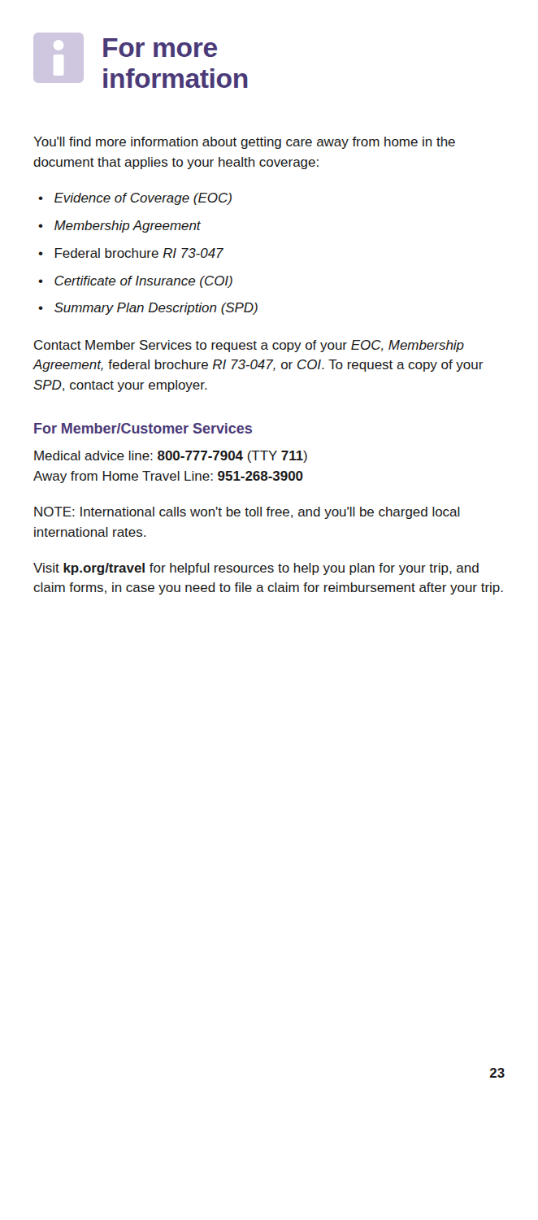For more
information
You'll find more information about getting care away from home in the document that applies to your health coverage:
Evidence of Coverage (EOC)
Membership Agreement
Federal brochure RI 73-047
Certificate of Insurance (COI)
Summary Plan Description (SPD)
Contact Member Services to request a copy of your EOC, Membership Agreement, federal brochure RI 73-047, or COI. To request a copy of your SPD, contact your employer.
For Member/Customer Services
Medical advice line: 800-777-7904 (TTY 711)
Away from Home Travel Line: 951-268-3900
NOTE: International calls won't be toll free, and you'll be charged local international rates.
Visit kp.org/travel for helpful resources to help you plan for your trip, and claim forms, in case you need to file a claim for reimbursement after your trip.
23